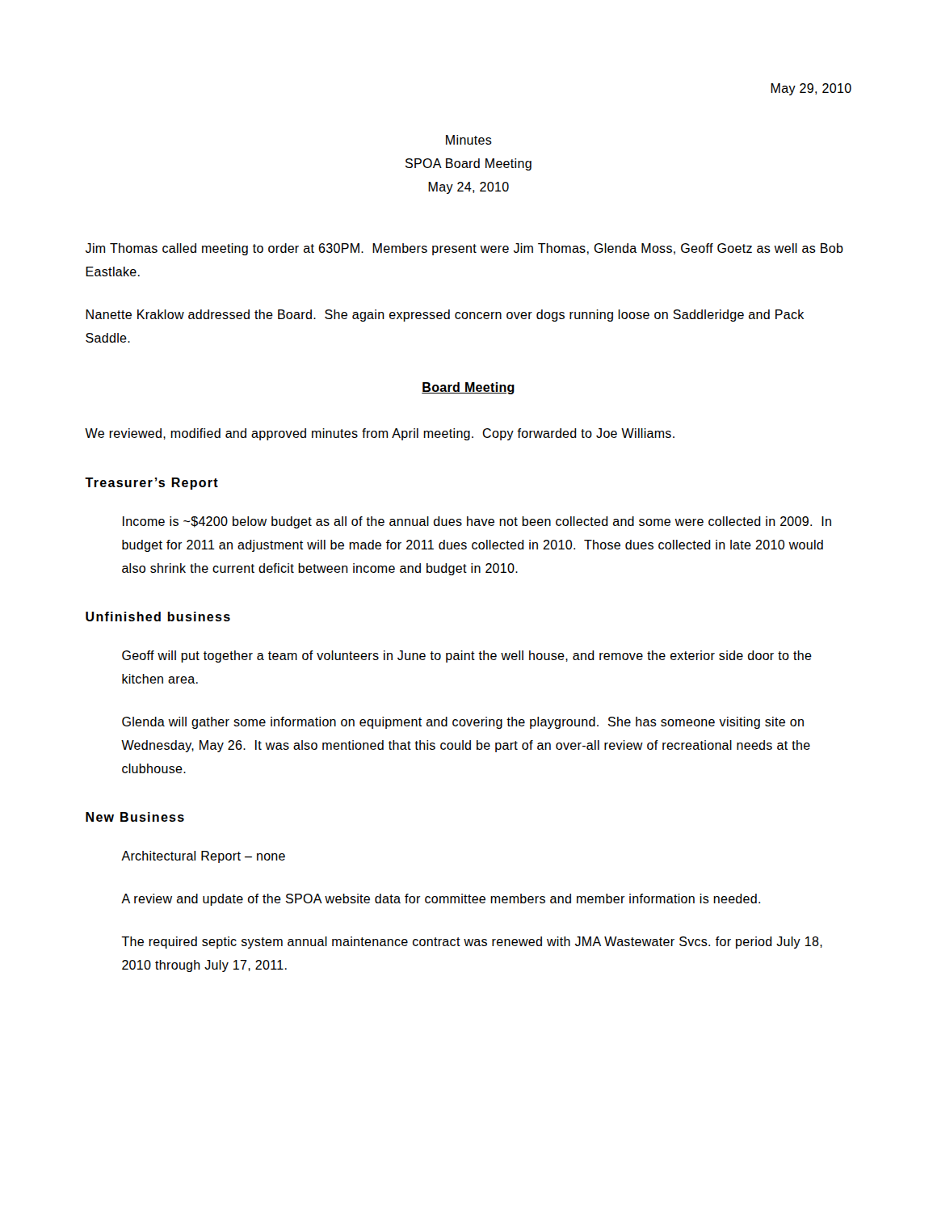May 29, 2010
Minutes
SPOA Board Meeting
May 24, 2010
Jim Thomas called meeting to order at 630PM. Members present were Jim Thomas, Glenda Moss, Geoff Goetz as well as Bob Eastlake.
Nanette Kraklow addressed the Board. She again expressed concern over dogs running loose on Saddleridge and Pack Saddle.
Board Meeting
We reviewed, modified and approved minutes from April meeting. Copy forwarded to Joe Williams.
Treasurer’s Report
Income is ~$4200 below budget as all of the annual dues have not been collected and some were collected in 2009. In budget for 2011 an adjustment will be made for 2011 dues collected in 2010. Those dues collected in late 2010 would also shrink the current deficit between income and budget in 2010.
Unfinished business
Geoff will put together a team of volunteers in June to paint the well house, and remove the exterior side door to the kitchen area.
Glenda will gather some information on equipment and covering the playground. She has someone visiting site on Wednesday, May 26. It was also mentioned that this could be part of an over-all review of recreational needs at the clubhouse.
New Business
Architectural Report – none
A review and update of the SPOA website data for committee members and member information is needed.
The required septic system annual maintenance contract was renewed with JMA Wastewater Svcs. for period July 18, 2010 through July 17, 2011.